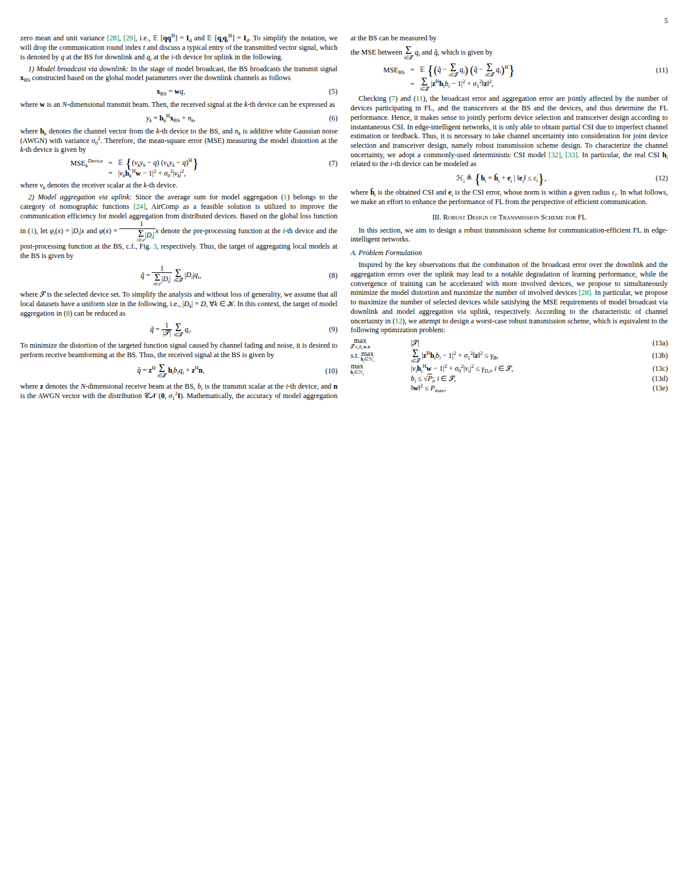5
zero mean and unit variance [28], [29], i.e., 𝔼 [qqH] = Id and 𝔼 [qiqiH] = Id. To simplify the notation, we will drop the communication round index t and discuss a typical entry of the transmitted vector signal, which is denoted by q at the BS for downlink and qi at the i-th device for uplink in the following.
1) Model broadcast via downlink: In the stage of model broadcast, the BS broadcasts the transmit signal xBS constructed based on the global model parameters over the downlink channels as follows
xBS = wq,(5)
where w is an N-dimensional transmit beam. Then, the received signal at the k-th device can be expressed as
yk = hkHxBS + nk,(6)
where hk denotes the channel vector from the k-th device to the BS, and nk is additive white Gaussian noise (AWGN) with variance σ02. Therefore, the mean-square error (MSE) measuring the model distortion at the k-th device is given by
MSEkDevice
=
𝔼 {(vkyk − q) (vkyk − q)H}
(7)
=
|vk hkHw − 1|2 + σ02|vk|2,
where vk denotes the receiver scalar at the k-th device.
2) Model aggregation via uplink: Since the average sum for model aggregation (1) belongs to the category of nomographic functions [24], AirComp as a feasible solution is utilized to improve the communication efficiency for model aggregation from distributed devices. Based on the global loss function in (1), let φi(x) = |Di|x and φ(x) = 1 Σi∈𝒮|Di|x denote the pre-processing function at the i-th device and the post-processing function at the BS, c.f., Fig. 3, respectively. Thus, the target of aggregating local models at the BS is given by
q̃ = 1 Σi∈𝒮|Di| Σi∈𝒮 |Di|qi,(8)
where 𝒮 is the selected device set. To simplify the analysis and without loss of generality, we assume that all local datasets have a uniform size in the following, i.e., |Dk| = D, ∀k ∈ 𝒦. In this context, the target of model aggregation in (8) can be reduced as
q̃ = 1|𝒮| Σi∈𝒮 qi.(9)
To minimize the distortion of the targeted function signal caused by channel fading and noise, it is desired to perform receive beamforming at the BS. Thus, the received signal at the BS is given by
q̂ = zH Σi∈𝒮 hibiqi + zHn,(10)
where z denotes the N-dimensional receive beam at the BS, bi is the transmit scalar at the i-th device, and n is the AWGN vector with the distribution 𝒞𝒩 (0, σ12I). Mathematically, the accuracy of model aggregation at the BS can be measured by
the MSE between Σi∈𝒮 qi and q̂, which is given by
MSEBS
=
𝔼 {(q̂ − Σi∈𝒮 qi) (q̂ − Σi∈𝒮 qi)H}
(11)
=
Σi∈𝒮 |zHhibi − 1|2 + σ12‖z‖2,
Checking (7) and (11), the broadcast error and aggregation error are jointly affected by the number of devices participating in FL, and the transceivers at the BS and the devices, and thus determine the FL performance. Hence, it makes sense to jointly perform device selection and transceiver design according to instantaneous CSI. In edge-intelligent networks, it is only able to obtain partial CSI due to imperfect channel estimation or feedback. Thus, it is necessary to take channel uncertainty into consideration for joint device selection and transceiver design, namely robust transmission scheme design. To characterize the channel uncertainty, we adopt a commonly-used deterministic CSI model [32], [33]. In particular, the real CSI hi related to the i-th device can be modeled as
ℋi ≜ {hi = ĥi + ei | ‖ei‖ ≤ εi},(12)
where ĥi is the obtained CSI and ei is the CSI error, whose norm is within a given radius εi. In what follows, we make an effort to enhance the performance of FL from the perspective of efficient communication.
III. Robust Design of Transmission Scheme for FL
In this section, we aim to design a robust transmission scheme for communication-efficient FL in edge-intelligent networks.
A. Problem Formulation
Inspired by the key observations that the combination of the broadcast error over the downlink and the aggregation errors over the uplink may lead to a notable degradation of learning performance, while the convergence of training can be accelerated with more involved devices, we propose to simultaneously minimize the model distortion and maximize the number of involved devices [28]. In particular, we propose to maximize the number of selected devices while satisfying the MSE requirements of model broadcast via downlink and model aggregation via uplink, respectively. According to the characteristic of channel uncertainty in (12), we attempt to design a worst-case robust transmission scheme, which is equivalent to the following optimization problem:
max 𝒮,vi,bi,w,z
|𝒮|
(13a)
s.t. max hi∈ℋi
Σi∈𝒮 |zHhibi − 1|2 + σ12‖z‖2 ≤ γB,
(13b)
max hi∈ℋi
|vi hiHw − 1|2 + σ02|vi|2 ≤ γD,i, i ∈ 𝒮,
(13c)
bi ≤ √Pi, i ∈ 𝒮,
(13d)
‖w‖2 ≤ Pmax,
(13e)